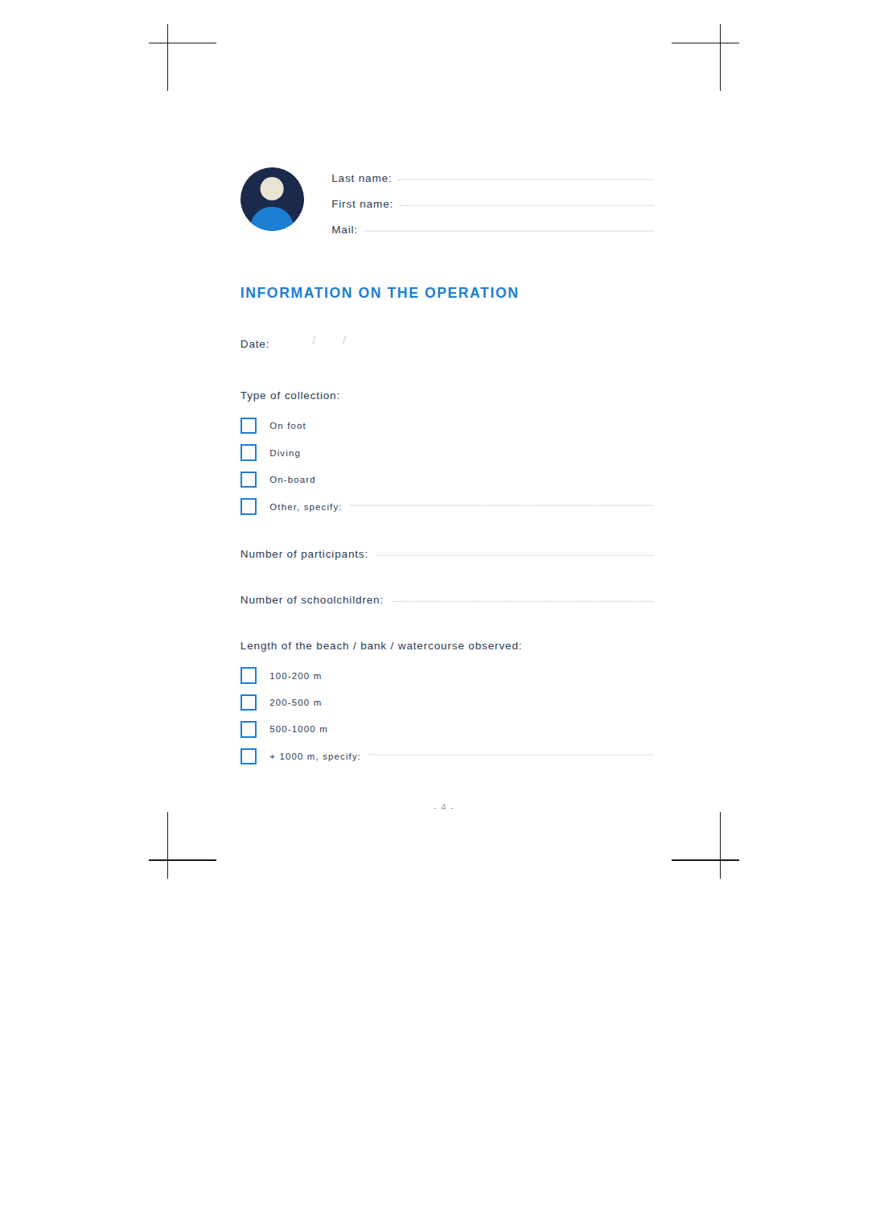Last name:
First name:
Mail:
Information on the operation
Date: / /
Type of collection:
On foot
Diving
On-board
Other, specify:
Number of participants:
Number of schoolchildren:
Length of the beach / bank / watercourse observed:
100-200 m
200-500 m
500-1000 m
+ 1000 m, specify:
- 4 -